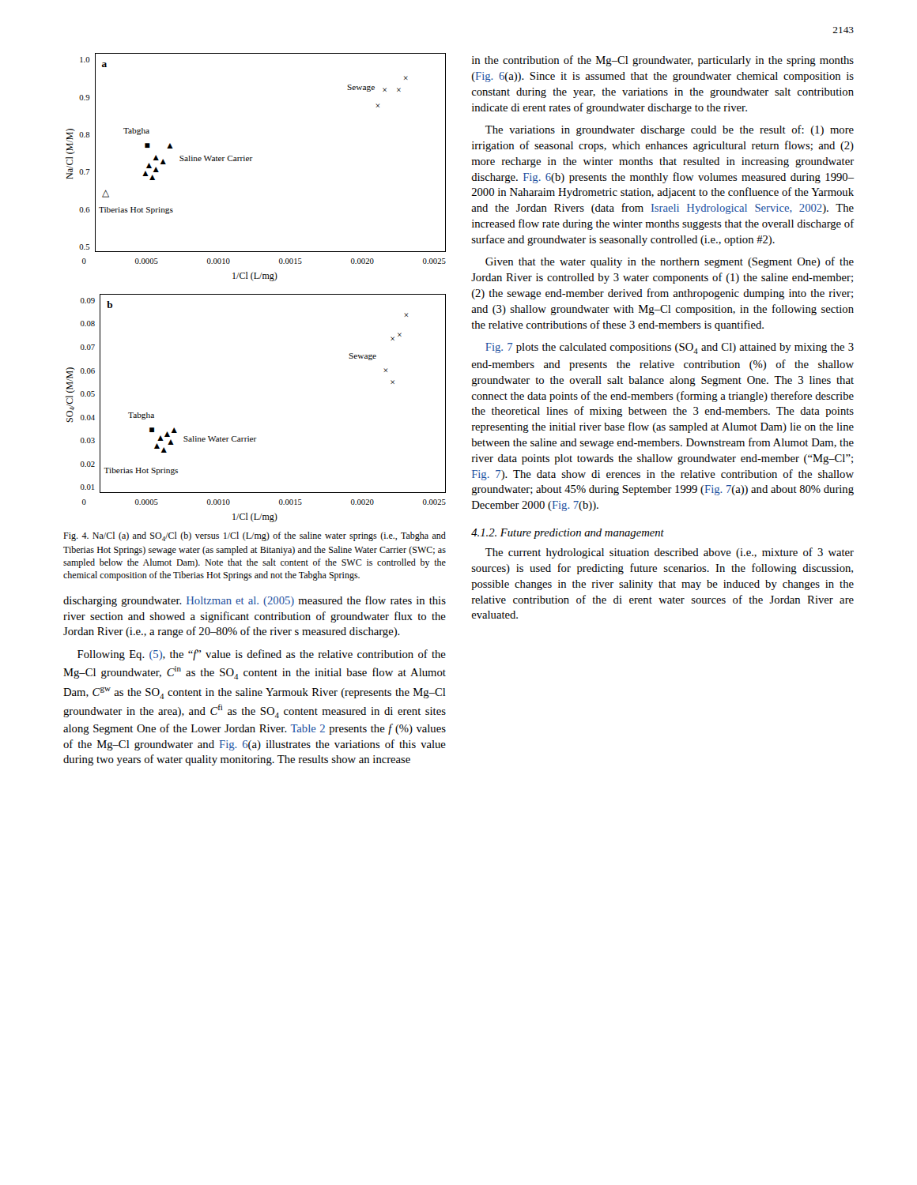2143
Na/Cl (M/M)
1.0 0.9 0.8 0.7 0.6 0.5
a × × × × Sewage ■ Tabgha ▲ ▲ ▲ ▲ ▲ ▲ ▲ Saline Water Carrier △ Tiberias Hot Springs
0 0.0005 0.0010 0.0015 0.0020 0.0025
1/Cl (L/mg)
SO4/Cl (M/M)
0.09 0.08 0.07 0.06 0.05 0.04 0.03 0.02 0.01
b × × × × × Sewage ■ Tabgha ▲ ▲ ▲ ▲ ▲ ▲ Saline Water Carrier Tiberias Hot Springs
0 0.0005 0.0010 0.0015 0.0020 0.0025
1/Cl (L/mg)
Fig. 4. Na/Cl (a) and SO4/Cl (b) versus 1/Cl (L/mg) of the saline water springs (i.e., Tabgha and Tiberias Hot Springs) sewage water (as sampled at Bitaniya) and the Saline Water Carrier (SWC; as sampled below the Alumot Dam). Note that the salt content of the SWC is controlled by the chemical composition of the Tiberias Hot Springs and not the Tabgha Springs.
discharging groundwater. Holtzman et al. (2005) measured the flow rates in this river section and showed a significant contribution of groundwater flux to the Jordan River (i.e., a range of 20–80% of the river s measured discharge).
Following Eq. (5), the “f” value is defined as the relative contribution of the Mg–Cl groundwater, Cin as the SO4 content in the initial base flow at Alumot Dam, Cgw as the SO4 content in the saline Yarmouk River (represents the Mg–Cl groundwater in the area), and Cfi as the SO4 content measured in di erent sites along Segment One of the Lower Jordan River. Table 2 presents the f (%) values of the Mg–Cl groundwater and Fig. 6(a) illustrates the variations of this value during two years of water quality monitoring. The results show an increase
in the contribution of the Mg–Cl groundwater, particularly in the spring months (Fig. 6(a)). Since it is assumed that the groundwater chemical composition is constant during the year, the variations in the groundwater salt contribution indicate di erent rates of groundwater discharge to the river.
The variations in groundwater discharge could be the result of: (1) more irrigation of seasonal crops, which enhances agricultural return flows; and (2) more recharge in the winter months that resulted in increasing groundwater discharge. Fig. 6(b) presents the monthly flow volumes measured during 1990–2000 in Naharaim Hydrometric station, adjacent to the confluence of the Yarmouk and the Jordan Rivers (data from Israeli Hydrological Service, 2002). The increased flow rate during the winter months suggests that the overall discharge of surface and groundwater is seasonally controlled (i.e., option #2).
Given that the water quality in the northern segment (Segment One) of the Jordan River is controlled by 3 water components of (1) the saline end-member; (2) the sewage end-member derived from anthropogenic dumping into the river; and (3) shallow groundwater with Mg–Cl composition, in the following section the relative contributions of these 3 end-members is quantified.
Fig. 7 plots the calculated compositions (SO4 and Cl) attained by mixing the 3 end-members and presents the relative contribution (%) of the shallow groundwater to the overall salt balance along Segment One. The 3 lines that connect the data points of the end-members (forming a triangle) therefore describe the theoretical lines of mixing between the 3 end-members. The data points representing the initial river base flow (as sampled at Alumot Dam) lie on the line between the saline and sewage end-members. Downstream from Alumot Dam, the river data points plot towards the shallow groundwater end-member (“Mg–Cl”; Fig. 7). The data show di erences in the relative contribution of the shallow groundwater; about 45% during September 1999 (Fig. 7(a)) and about 80% during December 2000 (Fig. 7(b)).
4.1.2. Future prediction and management
The current hydrological situation described above (i.e., mixture of 3 water sources) is used for predicting future scenarios. In the following discussion, possible changes in the river salinity that may be induced by changes in the relative contribution of the di erent water sources of the Jordan River are evaluated.